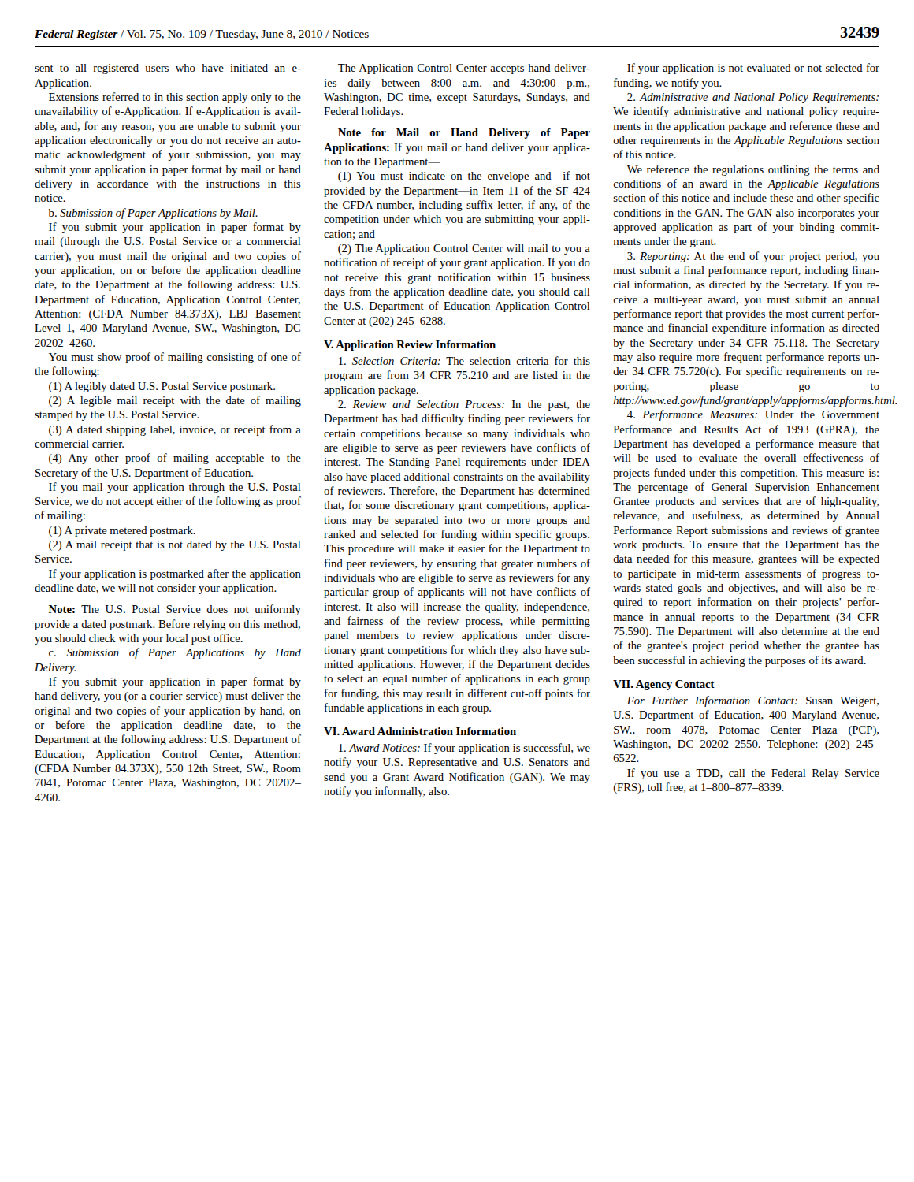Federal Register / Vol. 75, No. 109 / Tuesday, June 8, 2010 / Notices
32439
sent to all registered users who have initiated an e-Application.
Extensions referred to in this section apply only to the unavailability of e-Application. If e-Application is available, and, for any reason, you are unable to submit your application electronically or you do not receive an automatic acknowledgment of your submission, you may submit your application in paper format by mail or hand delivery in accordance with the instructions in this notice.
b. Submission of Paper Applications by Mail.
If you submit your application in paper format by mail (through the U.S. Postal Service or a commercial carrier), you must mail the original and two copies of your application, on or before the application deadline date, to the Department at the following address: U.S. Department of Education, Application Control Center, Attention: (CFDA Number 84.373X), LBJ Basement Level 1, 400 Maryland Avenue, SW., Washington, DC 20202–4260.
You must show proof of mailing consisting of one of the following:
(1) A legibly dated U.S. Postal Service postmark.
(2) A legible mail receipt with the date of mailing stamped by the U.S. Postal Service.
(3) A dated shipping label, invoice, or receipt from a commercial carrier.
(4) Any other proof of mailing acceptable to the Secretary of the U.S. Department of Education.
If you mail your application through the U.S. Postal Service, we do not accept either of the following as proof of mailing:
(1) A private metered postmark.
(2) A mail receipt that is not dated by the U.S. Postal Service.
If your application is postmarked after the application deadline date, we will not consider your application.
Note: The U.S. Postal Service does not uniformly provide a dated postmark. Before relying on this method, you should check with your local post office.
c. Submission of Paper Applications by Hand Delivery.
If you submit your application in paper format by hand delivery, you (or a courier service) must deliver the original and two copies of your application by hand, on or before the application deadline date, to the Department at the following address: U.S. Department of Education, Application Control Center, Attention: (CFDA Number 84.373X), 550 12th Street, SW., Room 7041, Potomac Center Plaza, Washington, DC 20202–4260.
The Application Control Center accepts hand deliveries daily between 8:00 a.m. and 4:30:00 p.m., Washington, DC time, except Saturdays, Sundays, and Federal holidays.
Note for Mail or Hand Delivery of Paper Applications: If you mail or hand deliver your application to the Department—
(1) You must indicate on the envelope and—if not provided by the Department—in Item 11 of the SF 424 the CFDA number, including suffix letter, if any, of the competition under which you are submitting your application; and
(2) The Application Control Center will mail to you a notification of receipt of your grant application. If you do not receive this grant notification within 15 business days from the application deadline date, you should call the U.S. Department of Education Application Control Center at (202) 245–6288.
V. Application Review Information
1. Selection Criteria: The selection criteria for this program are from 34 CFR 75.210 and are listed in the application package.
2. Review and Selection Process: In the past, the Department has had difficulty finding peer reviewers for certain competitions because so many individuals who are eligible to serve as peer reviewers have conflicts of interest. The Standing Panel requirements under IDEA also have placed additional constraints on the availability of reviewers. Therefore, the Department has determined that, for some discretionary grant competitions, applications may be separated into two or more groups and ranked and selected for funding within specific groups. This procedure will make it easier for the Department to find peer reviewers, by ensuring that greater numbers of individuals who are eligible to serve as reviewers for any particular group of applicants will not have conflicts of interest. It also will increase the quality, independence, and fairness of the review process, while permitting panel members to review applications under discretionary grant competitions for which they also have submitted applications. However, if the Department decides to select an equal number of applications in each group for funding, this may result in different cut-off points for fundable applications in each group.
VI. Award Administration Information
1. Award Notices: If your application is successful, we notify your U.S. Representative and U.S. Senators and send you a Grant Award Notification (GAN). We may notify you informally, also.
If your application is not evaluated or not selected for funding, we notify you.
2. Administrative and National Policy Requirements: We identify administrative and national policy requirements in the application package and reference these and other requirements in the Applicable Regulations section of this notice.
We reference the regulations outlining the terms and conditions of an award in the Applicable Regulations section of this notice and include these and other specific conditions in the GAN. The GAN also incorporates your approved application as part of your binding commitments under the grant.
3. Reporting: At the end of your project period, you must submit a final performance report, including financial information, as directed by the Secretary. If you receive a multi-year award, you must submit an annual performance report that provides the most current performance and financial expenditure information as directed by the Secretary under 34 CFR 75.118. The Secretary may also require more frequent performance reports under 34 CFR 75.720(c). For specific requirements on reporting, please go to http://www.ed.gov/fund/grant/apply/appforms/appforms.html.
4. Performance Measures: Under the Government Performance and Results Act of 1993 (GPRA), the Department has developed a performance measure that will be used to evaluate the overall effectiveness of projects funded under this competition. This measure is: The percentage of General Supervision Enhancement Grantee products and services that are of high-quality, relevance, and usefulness, as determined by Annual Performance Report submissions and reviews of grantee work products. To ensure that the Department has the data needed for this measure, grantees will be expected to participate in mid-term assessments of progress towards stated goals and objectives, and will also be required to report information on their projects' performance in annual reports to the Department (34 CFR 75.590). The Department will also determine at the end of the grantee's project period whether the grantee has been successful in achieving the purposes of its award.
VII. Agency Contact
For Further Information Contact: Susan Weigert, U.S. Department of Education, 400 Maryland Avenue, SW., room 4078, Potomac Center Plaza (PCP), Washington, DC 20202–2550. Telephone: (202) 245–6522.
If you use a TDD, call the Federal Relay Service (FRS), toll free, at 1–800–877–8339.